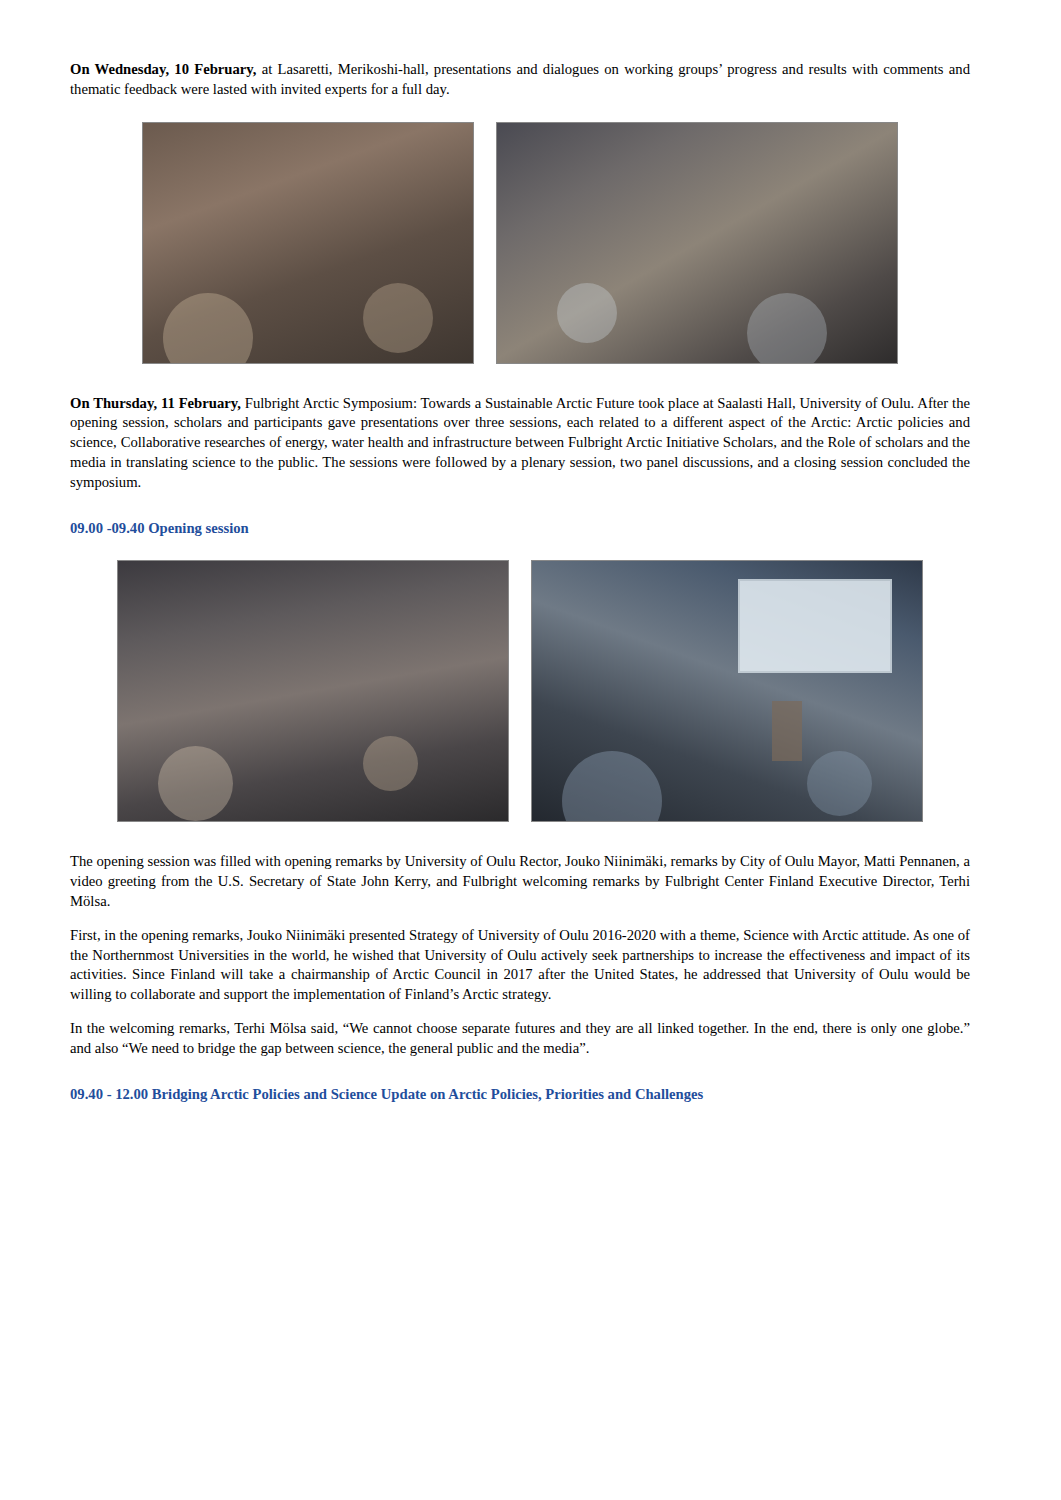On Wednesday, 10 February, at Lasaretti, Merikoshi-hall, presentations and dialogues on working groups’ progress and results with comments and thematic feedback were lasted with invited experts for a full day.
On Thursday, 11 February, Fulbright Arctic Symposium: Towards a Sustainable Arctic Future took place at Saalasti Hall, University of Oulu. After the opening session, scholars and participants gave presentations over three sessions, each related to a different aspect of the Arctic: Arctic policies and science, Collaborative researches of energy, water health and infrastructure between Fulbright Arctic Initiative Scholars, and the Role of scholars and the media in translating science to the public. The sessions were followed by a plenary session, two panel discussions, and a closing session concluded the symposium.
09.00 -09.40 Opening session
The opening session was filled with opening remarks by University of Oulu Rector, Jouko Niinimäki, remarks by City of Oulu Mayor, Matti Pennanen, a video greeting from the U.S. Secretary of State John Kerry, and Fulbright welcoming remarks by Fulbright Center Finland Executive Director, Terhi Mölsa.
First, in the opening remarks, Jouko Niinimäki presented Strategy of University of Oulu 2016-2020 with a theme, Science with Arctic attitude. As one of the Northernmost Universities in the world, he wished that University of Oulu actively seek partnerships to increase the effectiveness and impact of its activities. Since Finland will take a chairmanship of Arctic Council in 2017 after the United States, he addressed that University of Oulu would be willing to collaborate and support the implementation of Finland’s Arctic strategy.
In the welcoming remarks, Terhi Mölsa said, “We cannot choose separate futures and they are all linked together. In the end, there is only one globe.” and also “We need to bridge the gap between science, the general public and the media”.
09.40 - 12.00 Bridging Arctic Policies and Science Update on Arctic Policies, Priorities and Challenges